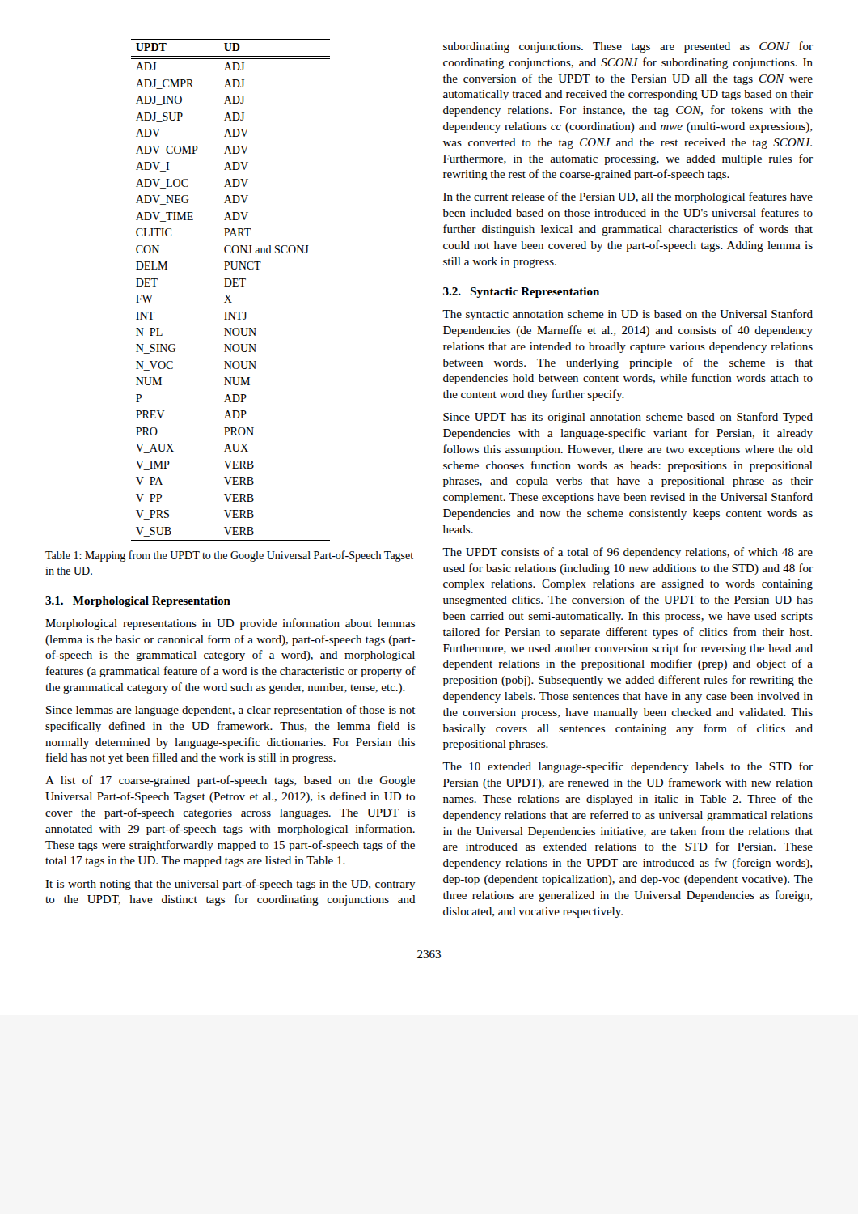| UPDT | UD |
| --- | --- |
| ADJ | ADJ |
| ADJ_CMPR | ADJ |
| ADJ_INO | ADJ |
| ADJ_SUP | ADJ |
| ADV | ADV |
| ADV_COMP | ADV |
| ADV_I | ADV |
| ADV_LOC | ADV |
| ADV_NEG | ADV |
| ADV_TIME | ADV |
| CLITIC | PART |
| CON | CONJ and SCONJ |
| DELM | PUNCT |
| DET | DET |
| FW | X |
| INT | INTJ |
| N_PL | NOUN |
| N_SING | NOUN |
| N_VOC | NOUN |
| NUM | NUM |
| P | ADP |
| PREV | ADP |
| PRO | PRON |
| V_AUX | AUX |
| V_IMP | VERB |
| V_PA | VERB |
| V_PP | VERB |
| V_PRS | VERB |
| V_SUB | VERB |
Table 1: Mapping from the UPDT to the Google Universal Part-of-Speech Tagset in the UD.
3.1. Morphological Representation
Morphological representations in UD provide information about lemmas (lemma is the basic or canonical form of a word), part-of-speech tags (part-of-speech is the grammatical category of a word), and morphological features (a grammatical feature of a word is the characteristic or property of the grammatical category of the word such as gender, number, tense, etc.).
Since lemmas are language dependent, a clear representation of those is not specifically defined in the UD framework. Thus, the lemma field is normally determined by language-specific dictionaries. For Persian this field has not yet been filled and the work is still in progress.
A list of 17 coarse-grained part-of-speech tags, based on the Google Universal Part-of-Speech Tagset (Petrov et al., 2012), is defined in UD to cover the part-of-speech categories across languages. The UPDT is annotated with 29 part-of-speech tags with morphological information. These tags were straightforwardly mapped to 15 part-of-speech tags of the total 17 tags in the UD. The mapped tags are listed in Table 1.
It is worth noting that the universal part-of-speech tags in the UD, contrary to the UPDT, have distinct tags for coordinating conjunctions and subordinating conjunctions. These tags are presented as CONJ for coordinating conjunctions, and SCONJ for subordinating conjunctions. In the conversion of the UPDT to the Persian UD all the tags CON were automatically traced and received the corresponding UD tags based on their dependency relations. For instance, the tag CON, for tokens with the dependency relations cc (coordination) and mwe (multi-word expressions), was converted to the tag CONJ and the rest received the tag SCONJ. Furthermore, in the automatic processing, we added multiple rules for rewriting the rest of the coarse-grained part-of-speech tags.
In the current release of the Persian UD, all the morphological features have been included based on those introduced in the UD's universal features to further distinguish lexical and grammatical characteristics of words that could not have been covered by the part-of-speech tags. Adding lemma is still a work in progress.
3.2. Syntactic Representation
The syntactic annotation scheme in UD is based on the Universal Stanford Dependencies (de Marneffe et al., 2014) and consists of 40 dependency relations that are intended to broadly capture various dependency relations between words. The underlying principle of the scheme is that dependencies hold between content words, while function words attach to the content word they further specify.
Since UPDT has its original annotation scheme based on Stanford Typed Dependencies with a language-specific variant for Persian, it already follows this assumption. However, there are two exceptions where the old scheme chooses function words as heads: prepositions in prepositional phrases, and copula verbs that have a prepositional phrase as their complement. These exceptions have been revised in the Universal Stanford Dependencies and now the scheme consistently keeps content words as heads.
The UPDT consists of a total of 96 dependency relations, of which 48 are used for basic relations (including 10 new additions to the STD) and 48 for complex relations. Complex relations are assigned to words containing unsegmented clitics. The conversion of the UPDT to the Persian UD has been carried out semi-automatically. In this process, we have used scripts tailored for Persian to separate different types of clitics from their host. Furthermore, we used another conversion script for reversing the head and dependent relations in the prepositional modifier (prep) and object of a preposition (pobj). Subsequently we added different rules for rewriting the dependency labels. Those sentences that have in any case been involved in the conversion process, have manually been checked and validated. This basically covers all sentences containing any form of clitics and prepositional phrases.
The 10 extended language-specific dependency labels to the STD for Persian (the UPDT), are renewed in the UD framework with new relation names. These relations are displayed in italic in Table 2. Three of the dependency relations that are referred to as universal grammatical relations in the Universal Dependencies initiative, are taken from the relations that are introduced as extended relations to the STD for Persian. These dependency relations in the UPDT are introduced as fw (foreign words), dep-top (dependent topicalization), and dep-voc (dependent vocative). The three relations are generalized in the Universal Dependencies as foreign, dislocated, and vocative respectively.
2363